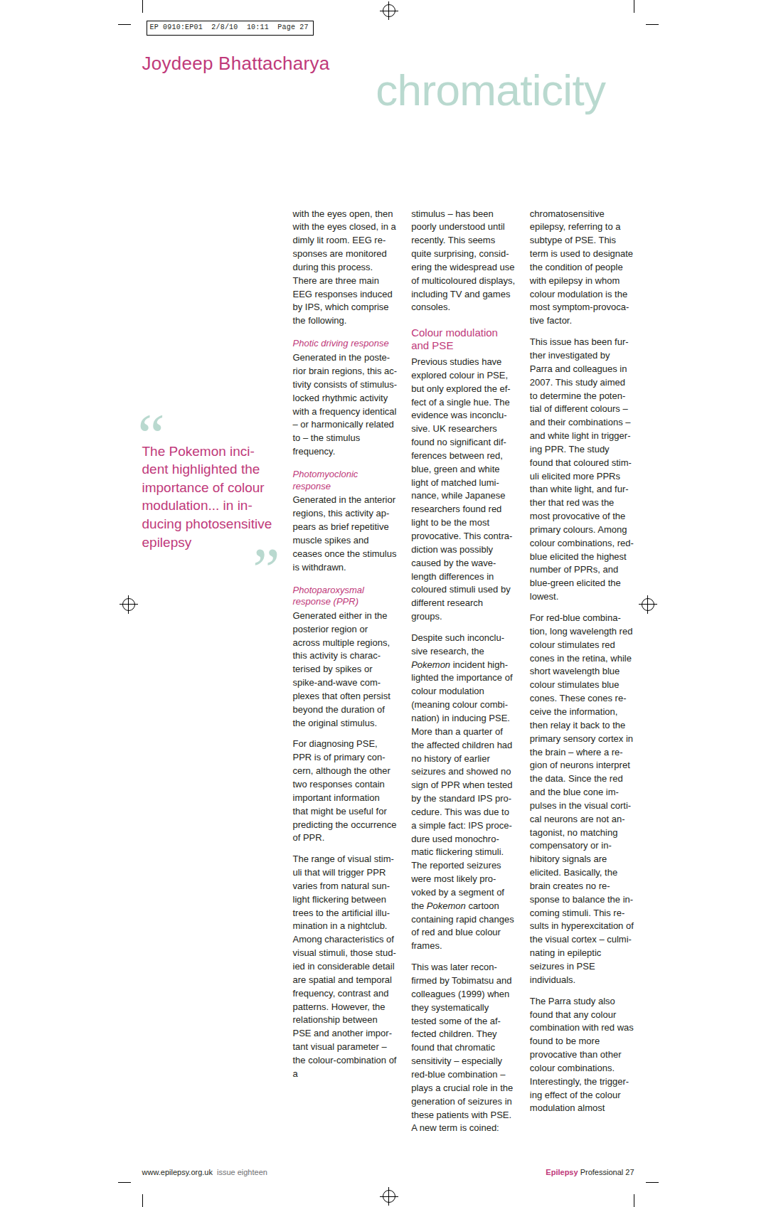EP 0910:EP01 2/8/10 10:11 Page 27
Joydeep Bhattacharya
chromaticity
“
The Pokemon incident highlighted the importance of colour modulation... in inducing photosensitive epilepsy
”
with the eyes open, then with the eyes closed, in a dimly lit room. EEG responses are monitored during this process. There are three main EEG responses induced by IPS, which comprise the following.
Photic driving response
Generated in the posterior brain regions, this activity consists of stimulus-locked rhythmic activity with a frequency identical – or harmonically related to – the stimulus frequency.
Photomyoclonic response
Generated in the anterior regions, this activity appears as brief repetitive muscle spikes and ceases once the stimulus is withdrawn.
Photoparoxysmal response (PPR)
Generated either in the posterior region or across multiple regions, this activity is characterised by spikes or spike-and-wave complexes that often persist beyond the duration of the original stimulus.
For diagnosing PSE, PPR is of primary concern, although the other two responses contain important information that might be useful for predicting the occurrence of PPR.
The range of visual stimuli that will trigger PPR varies from natural sunlight flickering between trees to the artificial illumination in a nightclub. Among characteristics of visual stimuli, those studied in considerable detail are spatial and temporal frequency, contrast and patterns. However, the relationship between PSE and another important visual parameter – the colour-combination of a
stimulus – has been poorly understood until recently. This seems quite surprising, considering the widespread use of multicoloured displays, including TV and games consoles.
Colour modulation and PSE
Previous studies have explored colour in PSE, but only explored the effect of a single hue. The evidence was inconclusive. UK researchers found no significant differences between red, blue, green and white light of matched luminance, while Japanese researchers found red light to be the most provocative. This contradiction was possibly caused by the wavelength differences in coloured stimuli used by different research groups.
Despite such inconclusive research, the Pokemon incident highlighted the importance of colour modulation (meaning colour combination) in inducing PSE. More than a quarter of the affected children had no history of earlier seizures and showed no sign of PPR when tested by the standard IPS procedure. This was due to a simple fact: IPS procedure used monochromatic flickering stimuli. The reported seizures were most likely provoked by a segment of the Pokemon cartoon containing rapid changes of red and blue colour frames.
This was later reconfirmed by Tobimatsu and colleagues (1999) when they systematically tested some of the affected children. They found that chromatic sensitivity – especially red-blue combination – plays a crucial role in the generation of seizures in these patients with PSE. A new term is coined:
chromatosensitive epilepsy, referring to a subtype of PSE. This term is used to designate the condition of people with epilepsy in whom colour modulation is the most symptom-provocative factor.
This issue has been further investigated by Parra and colleagues in 2007. This study aimed to determine the potential of different colours – and their combinations – and white light in triggering PPR. The study found that coloured stimuli elicited more PPRs than white light, and further that red was the most provocative of the primary colours. Among colour combinations, red-blue elicited the highest number of PPRs, and blue-green elicited the lowest.
For red-blue combination, long wavelength red colour stimulates red cones in the retina, while short wavelength blue colour stimulates blue cones. These cones receive the information, then relay it back to the primary sensory cortex in the brain – where a region of neurons interpret the data. Since the red and the blue cone impulses in the visual cortical neurons are not antagonist, no matching compensatory or inhibitory signals are elicited. Basically, the brain creates no response to balance the incoming stimuli. This results in hyperexcitation of the visual cortex – culminating in epileptic seizures in PSE individuals.
The Parra study also found that any colour combination with red was found to be more provocative than other colour combinations. Interestingly, the triggering effect of the colour modulation almost
www.epilepsy.org.uk issue eighteen
Epilepsy Professional 27